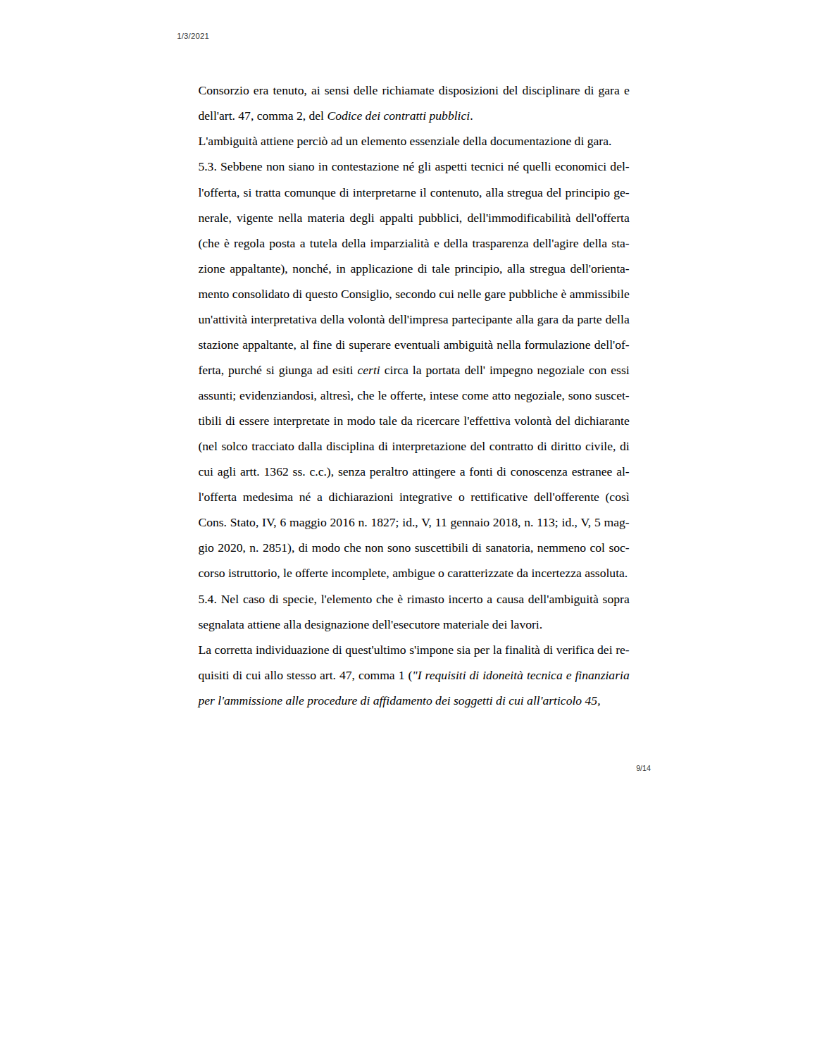1/3/2021
Consorzio era tenuto, ai sensi delle richiamate disposizioni del disciplinare di gara e dell'art. 47, comma 2, del Codice dei contratti pubblici.
L'ambiguità attiene perciò ad un elemento essenziale della documentazione di gara.
5.3. Sebbene non siano in contestazione né gli aspetti tecnici né quelli economici dell'offerta, si tratta comunque di interpretarne il contenuto, alla stregua del principio generale, vigente nella materia degli appalti pubblici, dell'immodificabilità dell'offerta (che è regola posta a tutela della imparzialità e della trasparenza dell'agire della stazione appaltante), nonché, in applicazione di tale principio, alla stregua dell'orientamento consolidato di questo Consiglio, secondo cui nelle gare pubbliche è ammissibile un'attività interpretativa della volontà dell'impresa partecipante alla gara da parte della stazione appaltante, al fine di superare eventuali ambiguità nella formulazione dell'offerta, purché si giunga ad esiti certi circa la portata dell' impegno negoziale con essi assunti; evidenziandosi, altresì, che le offerte, intese come atto negoziale, sono suscettibili di essere interpretate in modo tale da ricercare l'effettiva volontà del dichiarante (nel solco tracciato dalla disciplina di interpretazione del contratto di diritto civile, di cui agli artt. 1362 ss. c.c.), senza peraltro attingere a fonti di conoscenza estranee all'offerta medesima né a dichiarazioni integrative o rettificative dell'offerente (così Cons. Stato, IV, 6 maggio 2016 n. 1827; id., V, 11 gennaio 2018, n. 113; id., V, 5 maggio 2020, n. 2851), di modo che non sono suscettibili di sanatoria, nemmeno col soccorso istruttorio, le offerte incomplete, ambigue o caratterizzate da incertezza assoluta.
5.4. Nel caso di specie, l'elemento che è rimasto incerto a causa dell'ambiguità sopra segnalata attiene alla designazione dell'esecutore materiale dei lavori.
La corretta individuazione di quest'ultimo s'impone sia per la finalità di verifica dei requisiti di cui allo stesso art. 47, comma 1 ("I requisiti di idoneità tecnica e finanziaria per l'ammissione alle procedure di affidamento dei soggetti di cui all'articolo 45,
9/14